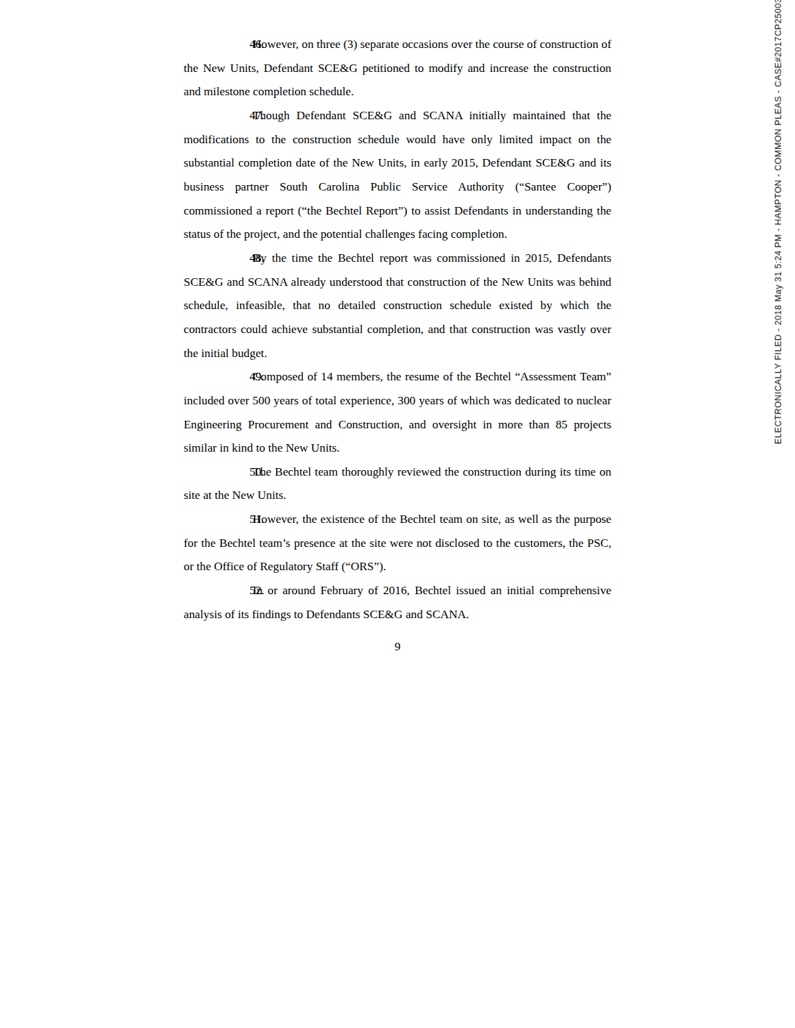ELECTRONICALLY FILED - 2018 May 31 5:24 PM - HAMPTON - COMMON PLEAS - CASE#2017CP2500335
46. However, on three (3) separate occasions over the course of construction of the New Units, Defendant SCE&G petitioned to modify and increase the construction and milestone completion schedule.
47. Though Defendant SCE&G and SCANA initially maintained that the modifications to the construction schedule would have only limited impact on the substantial completion date of the New Units, in early 2015, Defendant SCE&G and its business partner South Carolina Public Service Authority (“Santee Cooper”) commissioned a report (“the Bechtel Report”) to assist Defendants in understanding the status of the project, and the potential challenges facing completion.
48. By the time the Bechtel report was commissioned in 2015, Defendants SCE&G and SCANA already understood that construction of the New Units was behind schedule, infeasible, that no detailed construction schedule existed by which the contractors could achieve substantial completion, and that construction was vastly over the initial budget.
49. Composed of 14 members, the resume of the Bechtel “Assessment Team” included over 500 years of total experience, 300 years of which was dedicated to nuclear Engineering Procurement and Construction, and oversight in more than 85 projects similar in kind to the New Units.
50. The Bechtel team thoroughly reviewed the construction during its time on site at the New Units.
51. However, the existence of the Bechtel team on site, as well as the purpose for the Bechtel team’s presence at the site were not disclosed to the customers, the PSC, or the Office of Regulatory Staff (“ORS”).
52. In or around February of 2016, Bechtel issued an initial comprehensive analysis of its findings to Defendants SCE&G and SCANA.
9